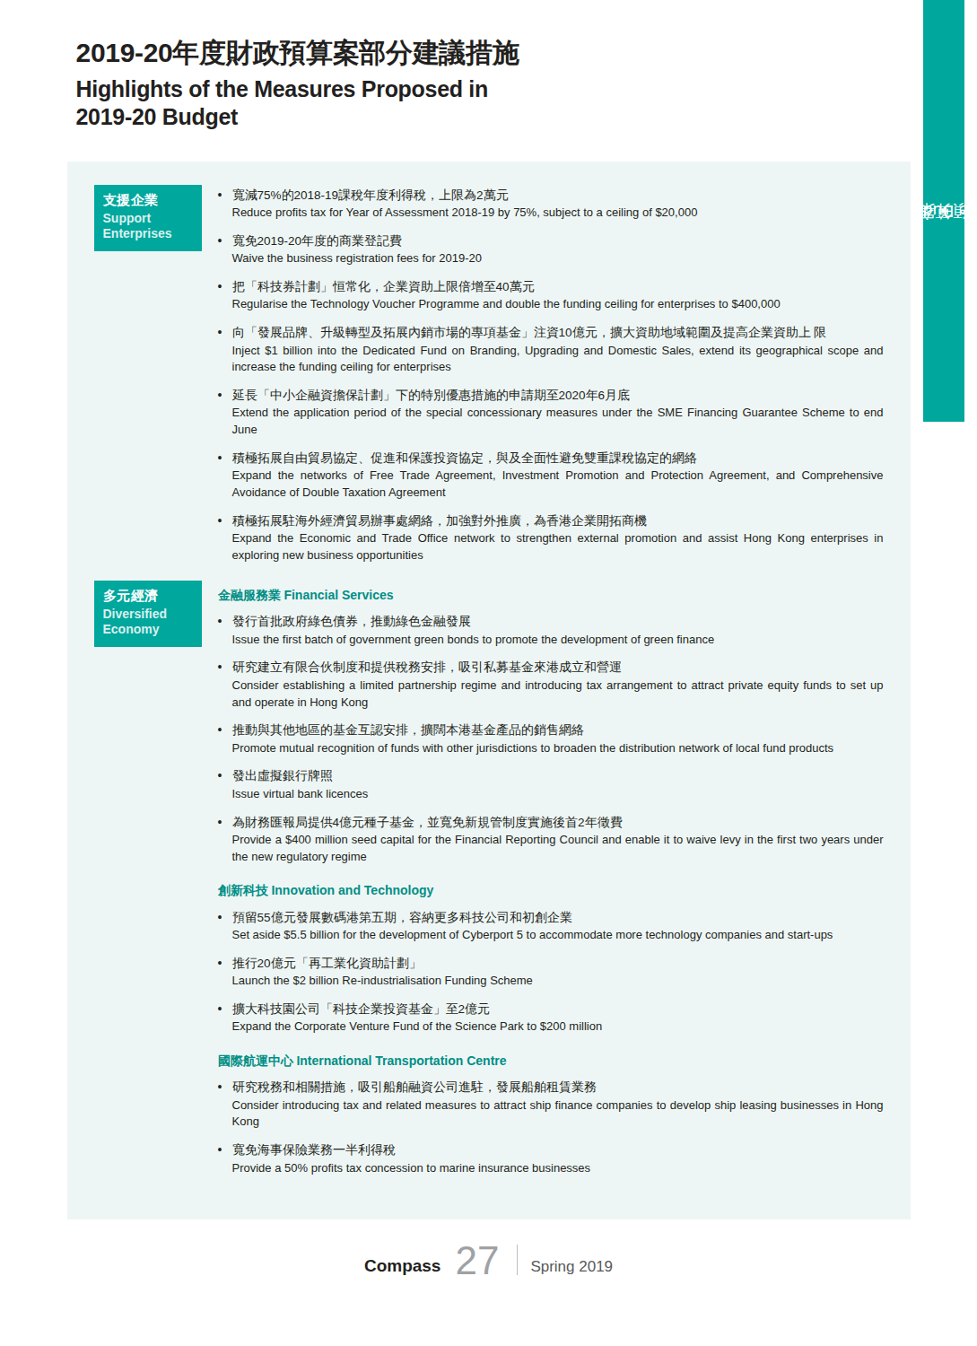預算案 ▪ The Budget
2019-20年度財政預算案部分建議措施 Highlights of the Measures Proposed in
2019-20 Budget
支援企業 Support
Enterprises
寬減75%的2018-19課稅年度利得稅，上限為2萬元 Reduce profits tax for Year of Assessment 2018-19 by 75%, subject to a ceiling of $20,000
寬免2019-20年度的商業登記費 Waive the business registration fees for 2019-20
把「科技券計劃」恒常化，企業資助上限倍增至40萬元 Regularise the Technology Voucher Programme and double the funding ceiling for enterprises to $400,000
向「發展品牌、升級轉型及拓展內銷市場的專項基金」注資10億元，擴大資助地域範圍及提高企業資助上 限 Inject $1 billion into the Dedicated Fund on Branding, Upgrading and Domestic Sales, extend its geographical scope and increase the funding ceiling for enterprises
延長「中小企融資擔保計劃」下的特別優惠措施的申請期至2020年6月底 Extend the application period of the special concessionary measures under the SME Financing Guarantee Scheme to end June
積極拓展自由貿易協定、促進和保護投資協定，與及全面性避免雙重課稅協定的網絡 Expand the networks of Free Trade Agreement, Investment Promotion and Protection Agreement, and Comprehensive Avoidance of Double Taxation Agreement
積極拓展駐海外經濟貿易辦事處網絡，加強對外推廣，為香港企業開拓商機 Expand the Economic and Trade Office network to strengthen external promotion and assist Hong Kong enterprises in exploring new business opportunities
多元經濟 Diversified
Economy
金融服務業 Financial Services
發行首批政府綠色債券，推動綠色金融發展 Issue the first batch of government green bonds to promote the development of green finance
研究建立有限合伙制度和提供稅務安排，吸引私募基金來港成立和營運 Consider establishing a limited partnership regime and introducing tax arrangement to attract private equity funds to set up and operate in Hong Kong
推動與其他地區的基金互認安排，擴闊本港基金產品的銷售網絡 Promote mutual recognition of funds with other jurisdictions to broaden the distribution network of local fund products
發出虛擬銀行牌照 Issue virtual bank licences
為財務匯報局提供4億元種子基金，並寬免新規管制度實施後首2年徵費 Provide a $400 million seed capital for the Financial Reporting Council and enable it to waive levy in the first two years under the new regulatory regime
創新科技 Innovation and Technology
預留55億元發展數碼港第五期，容納更多科技公司和初創企業 Set aside $5.5 billion for the development of Cyberport 5 to accommodate more technology companies and start-ups
推行20億元「再工業化資助計劃」 Launch the $2 billion Re-industrialisation Funding Scheme
擴大科技園公司「科技企業投資基金」至2億元 Expand the Corporate Venture Fund of the Science Park to $200 million
國際航運中心 International Transportation Centre
研究稅務和相關措施，吸引船舶融資公司進駐，發展船舶租賃業務 Consider introducing tax and related measures to attract ship finance companies to develop ship leasing businesses in Hong Kong
寬免海事保險業務一半利得稅 Provide a 50% profits tax concession to marine insurance businesses
Compass 27 Spring 2019